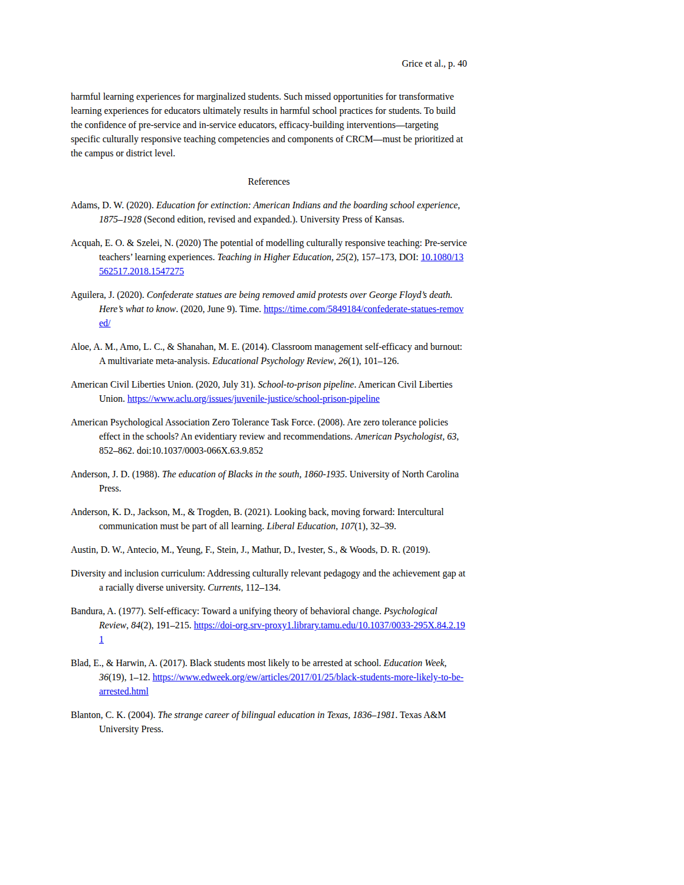Grice et al., p. 40
harmful learning experiences for marginalized students. Such missed opportunities for transformative learning experiences for educators ultimately results in harmful school practices for students. To build the confidence of pre-service and in-service educators, efficacy-building interventions—targeting specific culturally responsive teaching competencies and components of CRCM—must be prioritized at the campus or district level.
References
Adams, D. W. (2020). Education for extinction: American Indians and the boarding school experience, 1875–1928 (Second edition, revised and expanded.). University Press of Kansas.
Acquah, E. O. & Szelei, N. (2020) The potential of modelling culturally responsive teaching: Pre-service teachers’ learning experiences. Teaching in Higher Education, 25(2), 157–173, DOI: 10.1080/13562517.2018.1547275
Aguilera, J. (2020). Confederate statues are being removed amid protests over George Floyd’s death. Here’s what to know. (2020, June 9). Time. https://time.com/5849184/confederate-statues-removed/
Aloe, A. M., Amo, L. C., & Shanahan, M. E. (2014). Classroom management self-efficacy and burnout: A multivariate meta-analysis. Educational Psychology Review, 26(1), 101–126.
American Civil Liberties Union. (2020, July 31). School-to-prison pipeline. American Civil Liberties Union. https://www.aclu.org/issues/juvenile-justice/school-prison-pipeline
American Psychological Association Zero Tolerance Task Force. (2008). Are zero tolerance policies effect in the schools? An evidentiary review and recommendations. American Psychologist, 63, 852–862. doi:10.1037/0003-066X.63.9.852
Anderson, J. D. (1988). The education of Blacks in the south, 1860-1935. University of North Carolina Press.
Anderson, K. D., Jackson, M., & Trogden, B. (2021). Looking back, moving forward: Intercultural communication must be part of all learning. Liberal Education, 107(1), 32–39.
Austin, D. W., Antecio, M., Yeung, F., Stein, J., Mathur, D., Ivester, S., & Woods, D. R. (2019).
Diversity and inclusion curriculum: Addressing culturally relevant pedagogy and the achievement gap at a racially diverse university. Currents, 112–134.
Bandura, A. (1977). Self-efficacy: Toward a unifying theory of behavioral change. Psychological Review, 84(2), 191–215. https://doi-org.srv-proxy1.library.tamu.edu/10.1037/0033-295X.84.2.191
Blad, E., & Harwin, A. (2017). Black students most likely to be arrested at school. Education Week, 36(19), 1–12. https://www.edweek.org/ew/articles/2017/01/25/black-students-more-likely-to-be-arrested.html
Blanton, C. K. (2004). The strange career of bilingual education in Texas, 1836–1981. Texas A&M University Press.